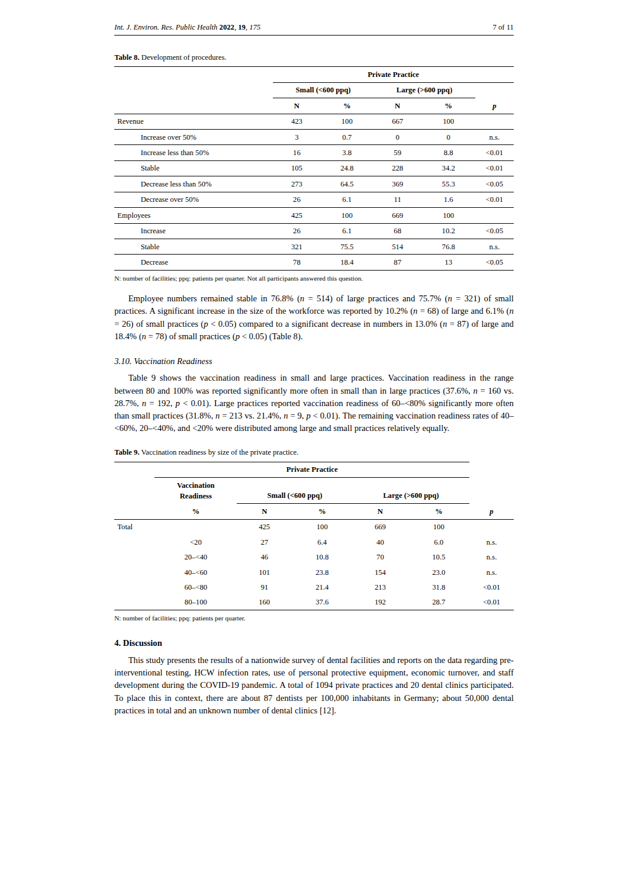Int. J. Environ. Res. Public Health 2022, 19, 175 7 of 11
Table 8. Development of procedures.
| | Private Practice |
| --- | --- |
| | Small (<600 ppq) | Large (>600 ppq) | |
| | N | % | N | % | p |
| Revenue | 423 | 100 | 667 | 100 | |
| | Increase over 50% | 3 | 0.7 | 0 | 0 | n.s. |
| | Increase less than 50% | 16 | 3.8 | 59 | 8.8 | <0.01 |
| | Stable | 105 | 24.8 | 228 | 34.2 | <0.01 |
| | Decrease less than 50% | 273 | 64.5 | 369 | 55.3 | <0.05 |
| | Decrease over 50% | 26 | 6.1 | 11 | 1.6 | <0.01 |
| Employees | 425 | 100 | 669 | 100 | |
| | Increase | 26 | 6.1 | 68 | 10.2 | <0.05 |
| | Stable | 321 | 75.5 | 514 | 76.8 | n.s. |
| | Decrease | 78 | 18.4 | 87 | 13 | <0.05 |
N: number of facilities; ppq: patients per quarter. Not all participants answered this question.
Employee numbers remained stable in 76.8% (n = 514) of large practices and 75.7% (n = 321) of small practices. A significant increase in the size of the workforce was reported by 10.2% (n = 68) of large and 6.1% (n = 26) of small practices (p < 0.05) compared to a significant decrease in numbers in 13.0% (n = 87) of large and 18.4% (n = 78) of small practices (p < 0.05) (Table 8).
3.10. Vaccination Readiness
Table 9 shows the vaccination readiness in small and large practices. Vaccination readiness in the range between 80 and 100% was reported significantly more often in small than in large practices (37.6%, n = 160 vs. 28.7%, n = 192, p < 0.01). Large practices reported vaccination readiness of 60–<80% significantly more often than small practices (31.8%, n = 213 vs. 21.4%, n = 9, p < 0.01). The remaining vaccination readiness rates of 40–<60%, 20–<40%, and <20% were distributed among large and small practices relatively equally.
Table 9. Vaccination readiness by size of the private practice.
| | Private Practice |
| --- | --- |
| | Vaccination Readiness | Small (<600 ppq) | Large (>600 ppq) |
| | % | N | % | N | % | p |
| Total | | 425 | 100 | 669 | 100 | |
| | <20 | 27 | 6.4 | 40 | 6.0 | n.s. |
| | 20–<40 | 46 | 10.8 | 70 | 10.5 | n.s. |
| | 40–<60 | 101 | 23.8 | 154 | 23.0 | n.s. |
| | 60–<80 | 91 | 21.4 | 213 | 31.8 | <0.01 |
| | 80–100 | 160 | 37.6 | 192 | 28.7 | <0.01 |
N: number of facilities; ppq: patients per quarter.
4. Discussion
This study presents the results of a nationwide survey of dental facilities and reports on the data regarding pre-interventional testing, HCW infection rates, use of personal protective equipment, economic turnover, and staff development during the COVID-19 pandemic. A total of 1094 private practices and 20 dental clinics participated. To place this in context, there are about 87 dentists per 100,000 inhabitants in Germany; about 50,000 dental practices in total and an unknown number of dental clinics [12].